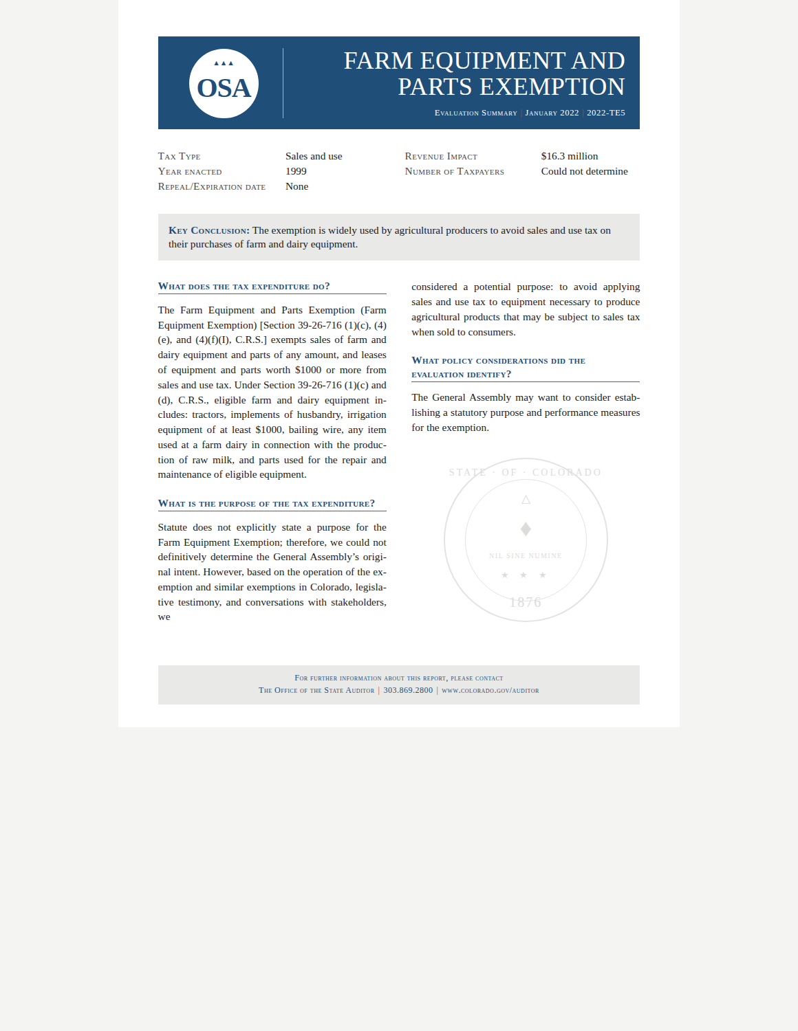▲▲▲ OSA
FARM EQUIPMENT AND
PARTS EXEMPTION
Evaluation Summary|January 2022|2022-TE5
| Tax Type | Sales and use | | Revenue Impact | $16.3 million |
| Year enacted | 1999 | | Number of Taxpayers | Could not determine |
| Repeal/Expiration date | None | | | |
Key Conclusion: The exemption is widely used by agricultural producers to avoid sales and use tax on their purchases of farm and dairy equipment.
What does the tax expenditure do?
The Farm Equipment and Parts Exemption (Farm Equipment Exemption) [Section 39-26-716 (1)(c), (4)(e), and (4)(f)(I), C.R.S.] exempts sales of farm and dairy equipment and parts of any amount, and leases of equipment and parts worth $1000 or more from sales and use tax. Under Section 39-26-716 (1)(c) and (d), C.R.S., eligible farm and dairy equipment includes: tractors, implements of husbandry, irrigation equipment of at least $1000, bailing wire, any item used at a farm dairy in connection with the production of raw milk, and parts used for the repair and maintenance of eligible equipment.
What is the purpose of the tax expenditure?
Statute does not explicitly state a purpose for the Farm Equipment Exemption; therefore, we could not definitively determine the General Assembly’s original intent. However, based on the operation of the exemption and similar exemptions in Colorado, legislative testimony, and conversations with stakeholders, we
considered a potential purpose: to avoid applying sales and use tax to equipment necessary to produce agricultural products that may be subject to sales tax when sold to consumers.
What policy considerations did the evaluation identify?
The General Assembly may want to consider establishing a statutory purpose and performance measures for the exemption.
STATE · OF · COLORADO
△
♦
NIL SINE NUMINE
★ ★ ★
1876
For further information about this report, please contact
The Office of the State Auditor|303.869.2800|www.colorado.gov/auditor